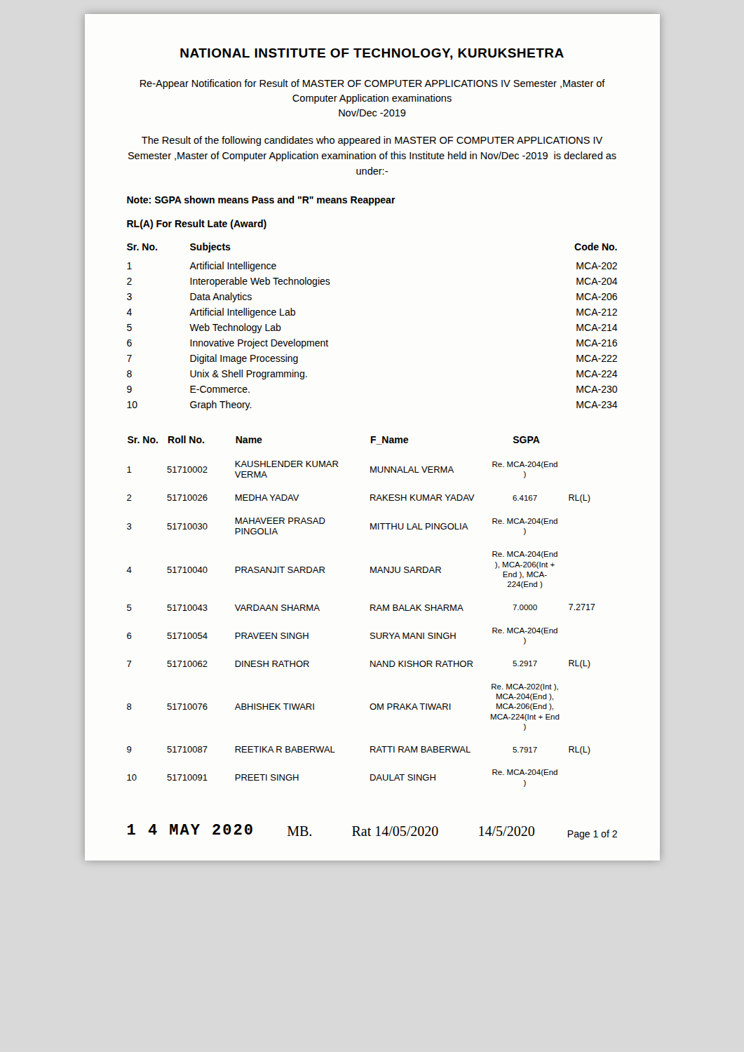NATIONAL INSTITUTE OF TECHNOLOGY, KURUKSHETRA
Re-Appear Notification for Result of MASTER OF COMPUTER APPLICATIONS IV Semester ,Master of
Computer Application examinations
Nov/Dec -2019
The Result of the following candidates who appeared in MASTER OF COMPUTER APPLICATIONS IV Semester ,Master of Computer Application examination of this Institute held in Nov/Dec -2019 is declared as under:-
Note: SGPA shown means Pass and "R" means Reappear
RL(A) For Result Late (Award)
| Sr. No. | Subjects | Code No. |
| --- | --- | --- |
| 1 | Artificial Intelligence | MCA-202 |
| 2 | Interoperable Web Technologies | MCA-204 |
| 3 | Data Analytics | MCA-206 |
| 4 | Artificial Intelligence Lab | MCA-212 |
| 5 | Web Technology Lab | MCA-214 |
| 6 | Innovative Project Development | MCA-216 |
| 7 | Digital Image Processing | MCA-222 |
| 8 | Unix & Shell Programming. | MCA-224 |
| 9 | E-Commerce. | MCA-230 |
| 10 | Graph Theory. | MCA-234 |
| Sr. No. | Roll No. | Name | F_Name | SGPA | |
| --- | --- | --- | --- | --- | --- |
| 1 | 51710002 | KAUSHLENDER KUMAR VERMA | MUNNALAL VERMA | Re. MCA-204(End ) | |
| 2 | 51710026 | MEDHA YADAV | RAKESH KUMAR YADAV | 6.4167 | RL(L) |
| 3 | 51710030 | MAHAVEER PRASAD PINGOLIA | MITTHU LAL PINGOLIA | Re. MCA-204(End ) | |
| 4 | 51710040 | PRASANJIT SARDAR | MANJU SARDAR | Re. MCA-204(End ), MCA-206(Int + End ), MCA- 224(End ) | |
| 5 | 51710043 | VARDAAN SHARMA | RAM BALAK SHARMA | 7.0000 | 7.2717 |
| 6 | 51710054 | PRAVEEN SINGH | SURYA MANI SINGH | Re. MCA-204(End ) | |
| 7 | 51710062 | DINESH RATHOR | NAND KISHOR RATHOR | 5.2917 | RL(L) |
| 8 | 51710076 | ABHISHEK TIWARI | OM PRAKA TIWARI | Re. MCA-202(Int ), MCA-204(End ), MCA-206(End ), MCA-224(Int + End ) | |
| 9 | 51710087 | REETIKA R BABERWAL | RATTI RAM BABERWAL | 5.7917 | RL(L) |
| 10 | 51710091 | PREETI SINGH | DAULAT SINGH | Re. MCA-204(End ) | |
1 4 MAY 2020 MB. Rat 14/05/2020 14/5/2020 Page 1 of 2